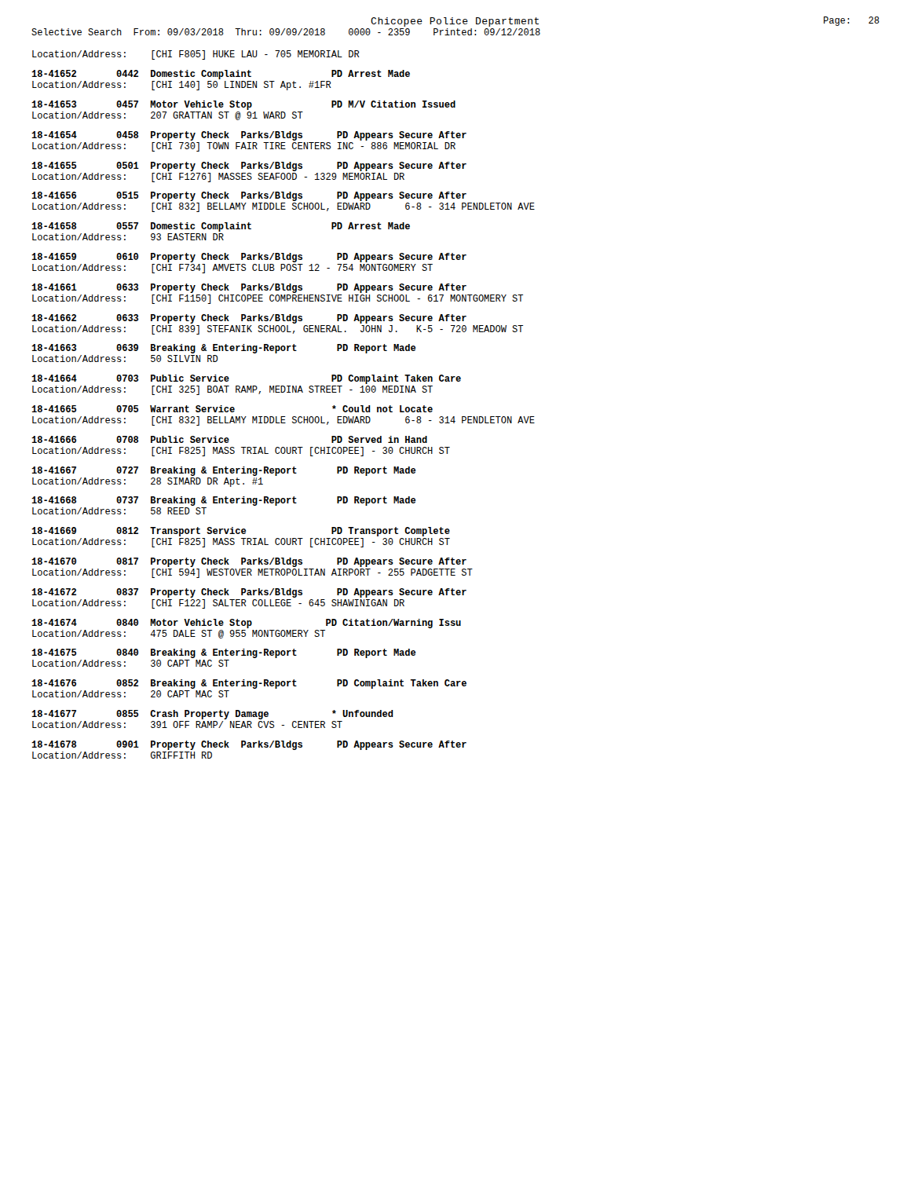Page: 28
Chicopee Police Department
Selective Search From: 09/03/2018 Thru: 09/09/2018 0000 - 2359 Printed: 09/12/2018
Location/Address: [CHI F805] HUKE LAU - 705 MEMORIAL DR
18-41652 0442 Domestic Complaint PD Arrest Made
Location/Address: [CHI 140] 50 LINDEN ST Apt. #1FR
18-41653 0457 Motor Vehicle Stop PD M/V Citation Issued
Location/Address: 207 GRATTAN ST @ 91 WARD ST
18-41654 0458 Property Check Parks/Bldgs PD Appears Secure After
Location/Address: [CHI 730] TOWN FAIR TIRE CENTERS INC - 886 MEMORIAL DR
18-41655 0501 Property Check Parks/Bldgs PD Appears Secure After
Location/Address: [CHI F1276] MASSES SEAFOOD - 1329 MEMORIAL DR
18-41656 0515 Property Check Parks/Bldgs PD Appears Secure After
Location/Address: [CHI 832] BELLAMY MIDDLE SCHOOL, EDWARD 6-8 - 314 PENDLETON AVE
18-41658 0557 Domestic Complaint PD Arrest Made
Location/Address: 93 EASTERN DR
18-41659 0610 Property Check Parks/Bldgs PD Appears Secure After
Location/Address: [CHI F734] AMVETS CLUB POST 12 - 754 MONTGOMERY ST
18-41661 0633 Property Check Parks/Bldgs PD Appears Secure After
Location/Address: [CHI F1150] CHICOPEE COMPREHENSIVE HIGH SCHOOL - 617 MONTGOMERY ST
18-41662 0633 Property Check Parks/Bldgs PD Appears Secure After
Location/Address: [CHI 839] STEFANIK SCHOOL, GENERAL. JOHN J. K-5 - 720 MEADOW ST
18-41663 0639 Breaking & Entering-Report PD Report Made
Location/Address: 50 SILVIN RD
18-41664 0703 Public Service PD Complaint Taken Care
Location/Address: [CHI 325] BOAT RAMP, MEDINA STREET - 100 MEDINA ST
18-41665 0705 Warrant Service * Could not Locate
Location/Address: [CHI 832] BELLAMY MIDDLE SCHOOL, EDWARD 6-8 - 314 PENDLETON AVE
18-41666 0708 Public Service PD Served in Hand
Location/Address: [CHI F825] MASS TRIAL COURT [CHICOPEE] - 30 CHURCH ST
18-41667 0727 Breaking & Entering-Report PD Report Made
Location/Address: 28 SIMARD DR Apt. #1
18-41668 0737 Breaking & Entering-Report PD Report Made
Location/Address: 58 REED ST
18-41669 0812 Transport Service PD Transport Complete
Location/Address: [CHI F825] MASS TRIAL COURT [CHICOPEE] - 30 CHURCH ST
18-41670 0817 Property Check Parks/Bldgs PD Appears Secure After
Location/Address: [CHI 594] WESTOVER METROPOLITAN AIRPORT - 255 PADGETTE ST
18-41672 0837 Property Check Parks/Bldgs PD Appears Secure After
Location/Address: [CHI F122] SALTER COLLEGE - 645 SHAWINIGAN DR
18-41674 0840 Motor Vehicle Stop PD Citation/Warning Issu
Location/Address: 475 DALE ST @ 955 MONTGOMERY ST
18-41675 0840 Breaking & Entering-Report PD Report Made
Location/Address: 30 CAPT MAC ST
18-41676 0852 Breaking & Entering-Report PD Complaint Taken Care
Location/Address: 20 CAPT MAC ST
18-41677 0855 Crash Property Damage * Unfounded
Location/Address: 391 OFF RAMP/ NEAR CVS - CENTER ST
18-41678 0901 Property Check Parks/Bldgs PD Appears Secure After
Location/Address: GRIFFITH RD